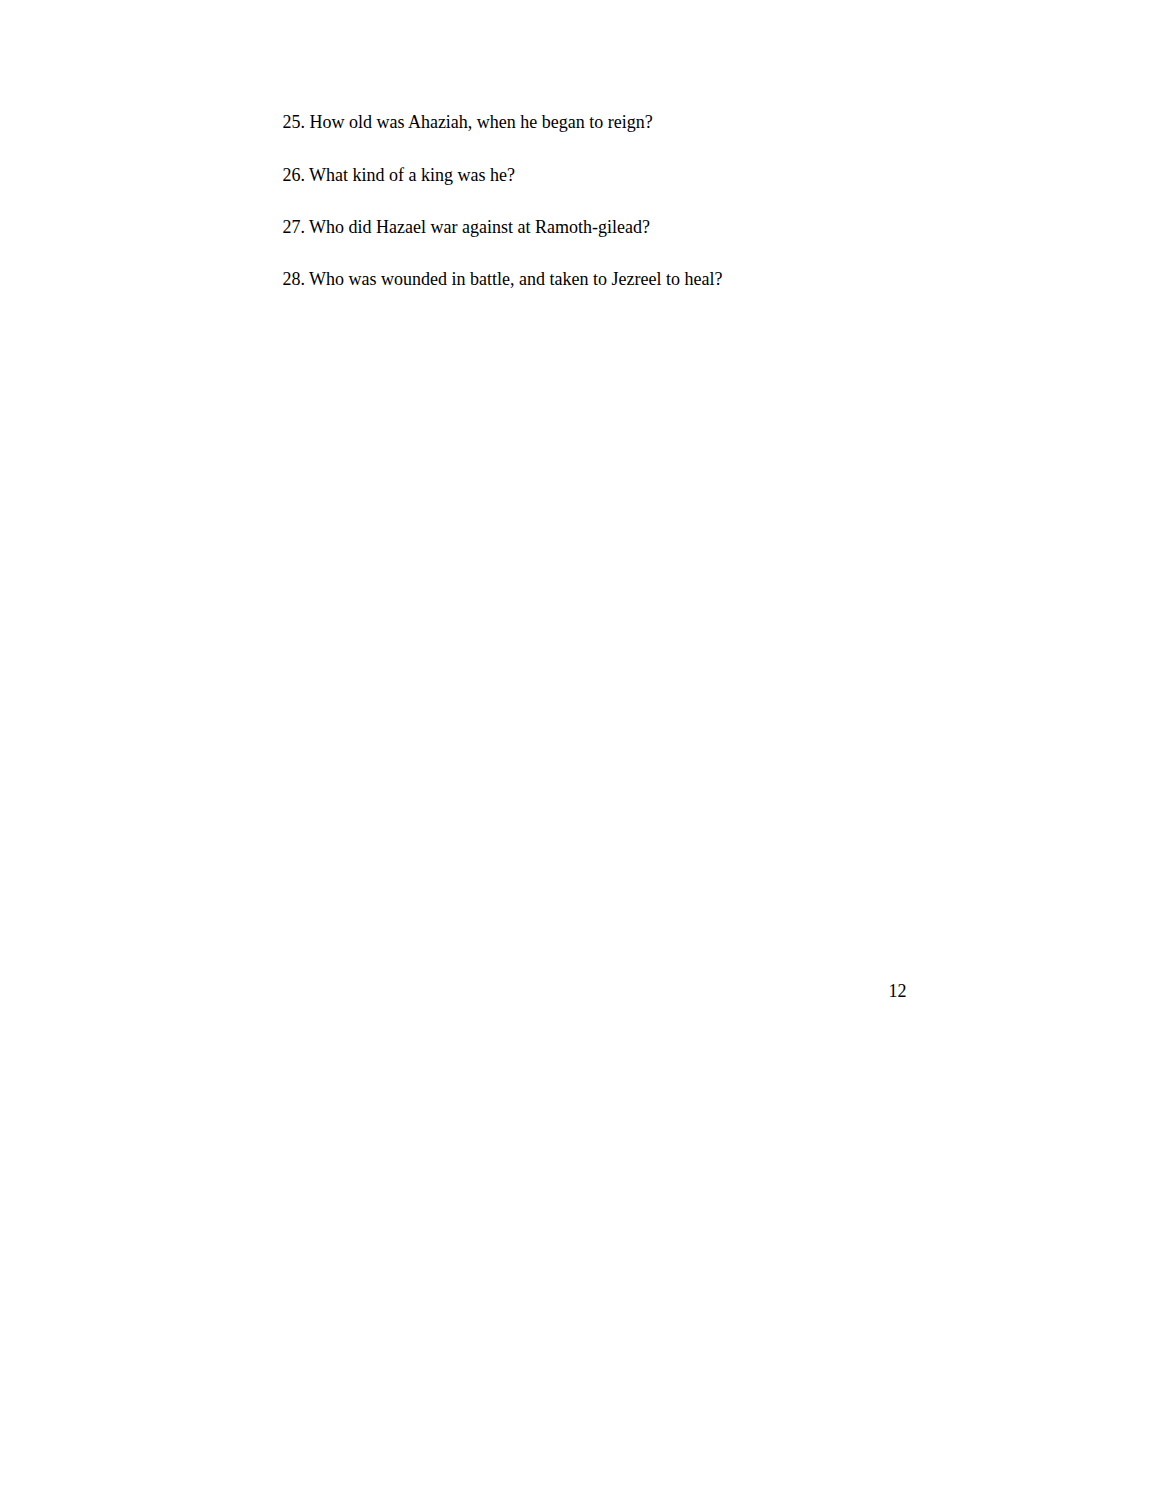25. How old was Ahaziah, when he began to reign?
26. What kind of a king was he?
27. Who did Hazael war against at Ramoth-gilead?
28. Who was wounded in battle, and taken to Jezreel to heal?
12